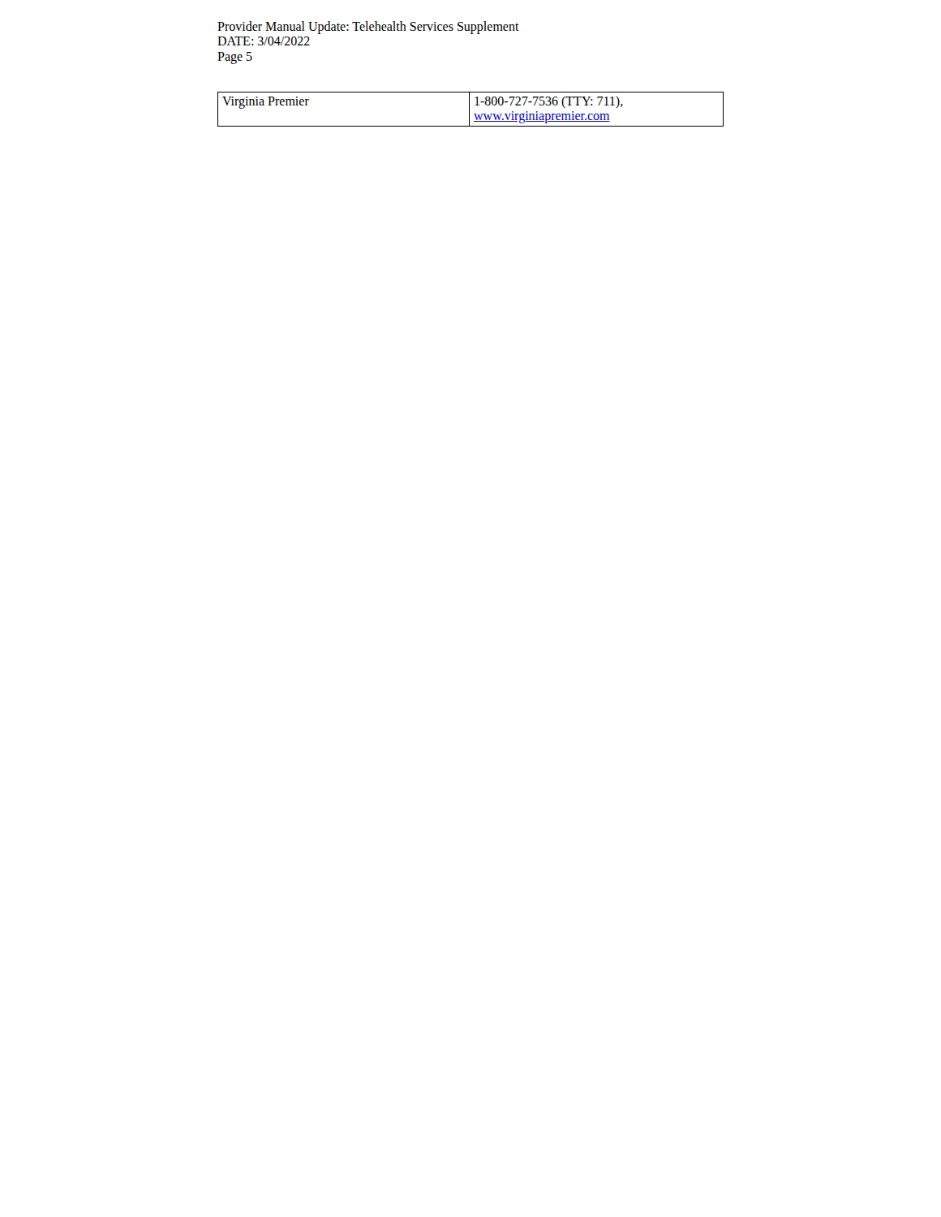Provider Manual Update: Telehealth Services Supplement
DATE: 3/04/2022
Page 5
| Virginia Premier | 1-800-727-7536 (TTY: 711), www.virginiapremier.com |